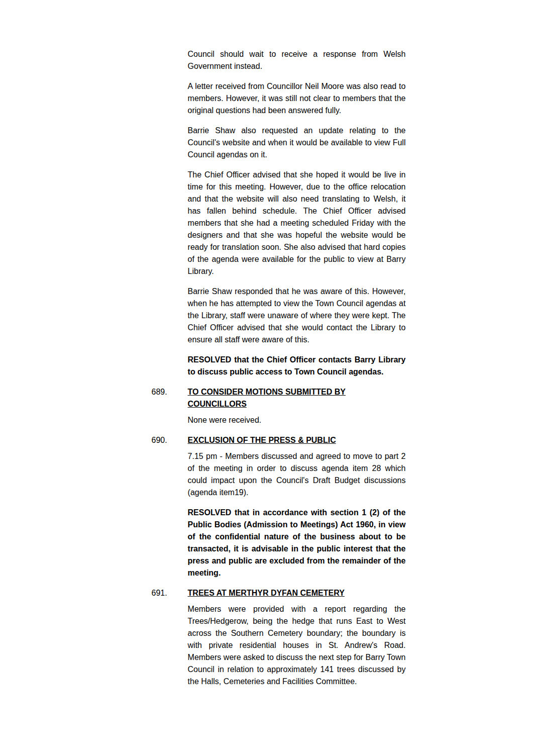Council should wait to receive a response from Welsh Government instead.
A letter received from Councillor Neil Moore was also read to members. However, it was still not clear to members that the original questions had been answered fully.
Barrie Shaw also requested an update relating to the Council's website and when it would be available to view Full Council agendas on it.
The Chief Officer advised that she hoped it would be live in time for this meeting. However, due to the office relocation and that the website will also need translating to Welsh, it has fallen behind schedule. The Chief Officer advised members that she had a meeting scheduled Friday with the designers and that she was hopeful the website would be ready for translation soon. She also advised that hard copies of the agenda were available for the public to view at Barry Library.
Barrie Shaw responded that he was aware of this. However, when he has attempted to view the Town Council agendas at the Library, staff were unaware of where they were kept. The Chief Officer advised that she would contact the Library to ensure all staff were aware of this.
RESOLVED that the Chief Officer contacts Barry Library to discuss public access to Town Council agendas.
689.
To consider motions submitted by Councillors
None were received.
690.
Exclusion of the Press & Public
7.15 pm - Members discussed and agreed to move to part 2 of the meeting in order to discuss agenda item 28 which could impact upon the Council's Draft Budget discussions (agenda item19).
RESOLVED that in accordance with section 1 (2) of the Public Bodies (Admission to Meetings) Act 1960, in view of the confidential nature of the business about to be transacted, it is advisable in the public interest that the press and public are excluded from the remainder of the meeting.
691.
Trees at Merthyr Dyfan Cemetery
Members were provided with a report regarding the Trees/Hedgerow, being the hedge that runs East to West across the Southern Cemetery boundary; the boundary is with private residential houses in St. Andrew's Road. Members were asked to discuss the next step for Barry Town Council in relation to approximately 141 trees discussed by the Halls, Cemeteries and Facilities Committee.